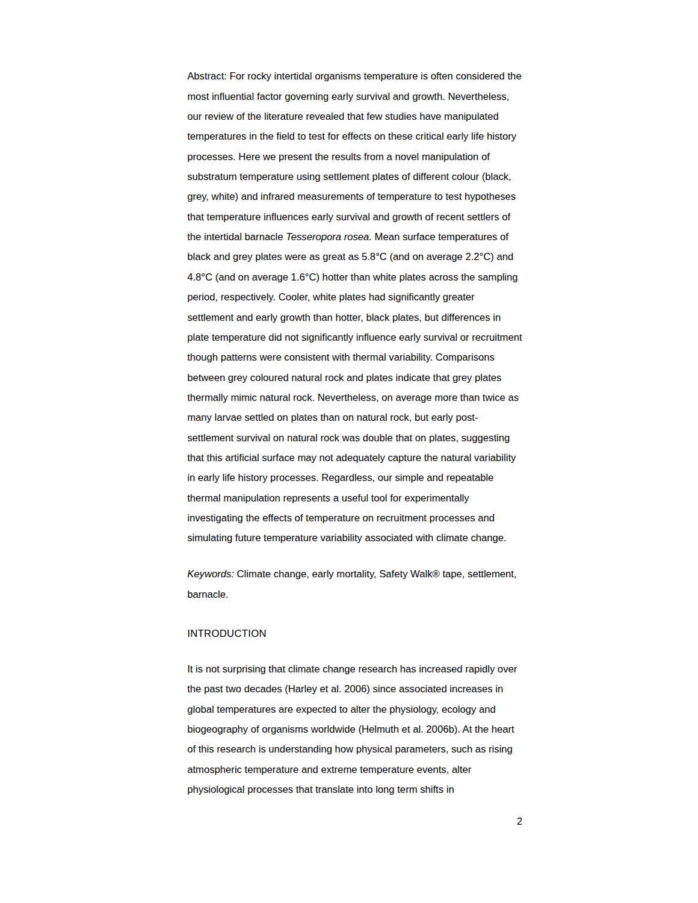Abstract: For rocky intertidal organisms temperature is often considered the most influential factor governing early survival and growth. Nevertheless, our review of the literature revealed that few studies have manipulated temperatures in the field to test for effects on these critical early life history processes. Here we present the results from a novel manipulation of substratum temperature using settlement plates of different colour (black, grey, white) and infrared measurements of temperature to test hypotheses that temperature influences early survival and growth of recent settlers of the intertidal barnacle Tesseropora rosea. Mean surface temperatures of black and grey plates were as great as 5.8°C (and on average 2.2°C) and 4.8°C (and on average 1.6°C) hotter than white plates across the sampling period, respectively. Cooler, white plates had significantly greater settlement and early growth than hotter, black plates, but differences in plate temperature did not significantly influence early survival or recruitment though patterns were consistent with thermal variability. Comparisons between grey coloured natural rock and plates indicate that grey plates thermally mimic natural rock. Nevertheless, on average more than twice as many larvae settled on plates than on natural rock, but early post-settlement survival on natural rock was double that on plates, suggesting that this artificial surface may not adequately capture the natural variability in early life history processes. Regardless, our simple and repeatable thermal manipulation represents a useful tool for experimentally investigating the effects of temperature on recruitment processes and simulating future temperature variability associated with climate change.
Keywords: Climate change, early mortality, Safety Walk® tape, settlement, barnacle.
INTRODUCTION
It is not surprising that climate change research has increased rapidly over the past two decades (Harley et al. 2006) since associated increases in global temperatures are expected to alter the physiology, ecology and biogeography of organisms worldwide (Helmuth et al. 2006b). At the heart of this research is understanding how physical parameters, such as rising atmospheric temperature and extreme temperature events, alter physiological processes that translate into long term shifts in
2